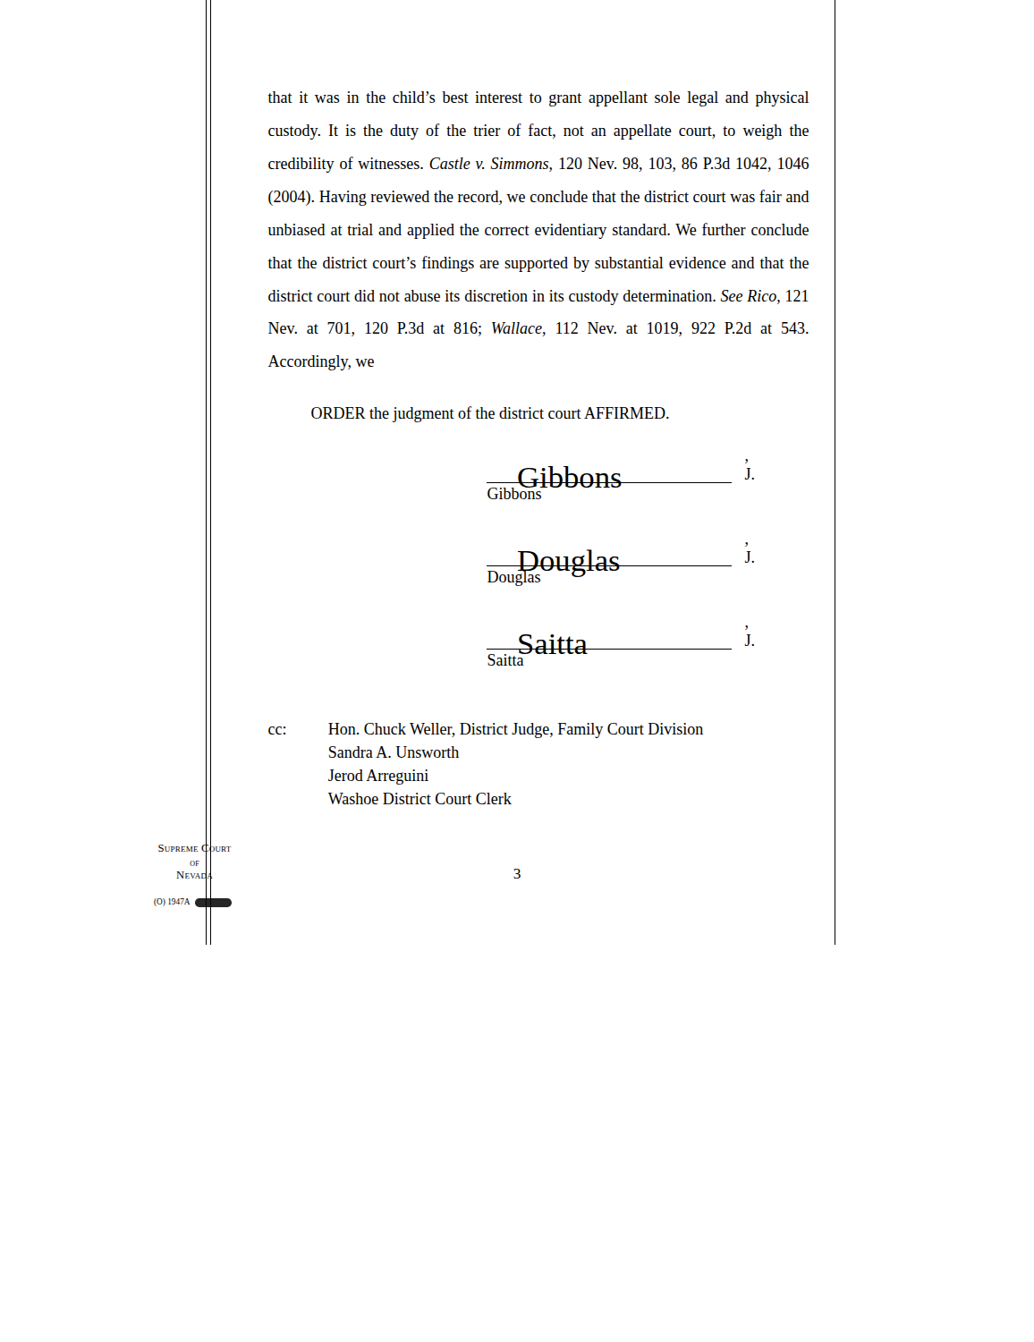that it was in the child’s best interest to grant appellant sole legal and physical custody. It is the duty of the trier of fact, not an appellate court, to weigh the credibility of witnesses. Castle v. Simmons, 120 Nev. 98, 103, 86 P.3d 1042, 1046 (2004). Having reviewed the record, we conclude that the district court was fair and unbiased at trial and applied the correct evidentiary standard. We further conclude that the district court’s findings are supported by substantial evidence and that the district court did not abuse its discretion in its custody determination. See Rico, 121 Nev. at 701, 120 P.3d at 816; Wallace, 112 Nev. at 1019, 922 P.2d at 543. Accordingly, we
ORDER the judgment of the district court AFFIRMED.
Gibbons
, J.
Gibbons
Douglas
, J.
Douglas
Saitta
, J.
Saitta
cc:
Hon. Chuck Weller, District Judge, Family Court Division
Sandra A. Unsworth
Jerod Arreguini
Washoe District Court Clerk
Supreme Court
of
Nevada
3
(O) 1947A